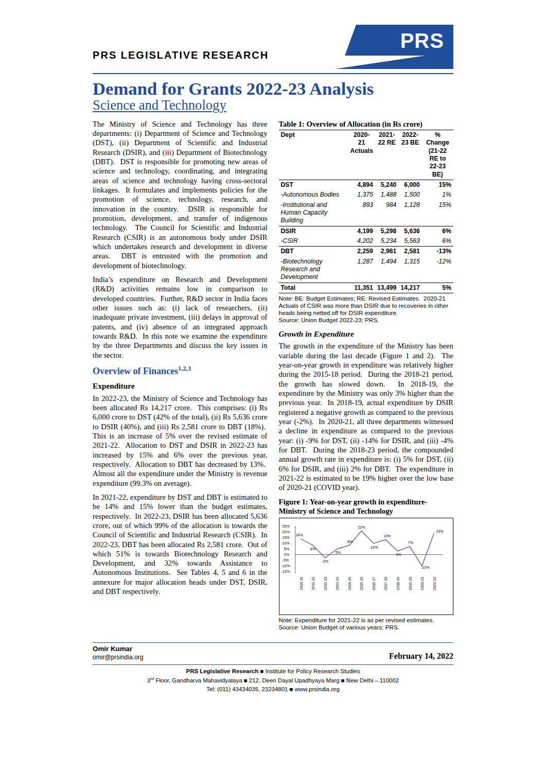PRS LEGISLATIVE RESEARCH
PRS
Demand for Grants 2022-23 Analysis
Science and Technology
The Ministry of Science and Technology has three departments: (i) Department of Science and Technology (DST), (ii) Department of Scientific and Industrial Research (DSIR), and (iii) Department of Biotechnology (DBT). DST is responsible for promoting new areas of science and technology, coordinating, and integrating areas of science and technology having cross-sectoral linkages. It formulates and implements policies for the promotion of science, technology, research, and innovation in the country. DSIR is responsible for promotion, development, and transfer of indigenous technology. The Council for Scientific and Industrial Research (CSIR) is an autonomous body under DSIR which undertakes research and development in diverse areas. DBT is entrusted with the promotion and development of biotechnology.
India’s expenditure on Research and Development (R&D) activities remains low in comparison to developed countries. Further, R&D sector in India faces other issues such as: (i) lack of researchers, (ii) inadequate private investment, (iii) delays in approval of patents, and (iv) absence of an integrated approach towards R&D. In this note we examine the expenditure by the three Departments and discuss the key issues in the sector.
Overview of Finances1,2,3
Expenditure
In 2022-23, the Ministry of Science and Technology has been allocated Rs 14,217 crore. This comprises: (i) Rs 6,000 crore to DST (42% of the total), (ii) Rs 5,636 crore to DSIR (40%), and (iii) Rs 2,581 crore to DBT (18%). This is an increase of 5% over the revised estimate of 2021-22. Allocation to DST and DSIR in 2022-23 has increased by 15% and 6% over the previous year, respectively. Allocation to DBT has decreased by 13%. Almost all the expenditure under the Ministry is revenue expenditure (99.3% on average).
In 2021-22, expenditure by DST and DBT is estimated to be 14% and 15% lower than the budget estimates, respectively. In 2022-23, DSIR has been allocated 5,636 crore, out of which 99% of the allocation is towards the Council of Scientific and Industrial Research (CSIR). In 2022-23, DBT has been allocated Rs 2,581 crore. Out of which 51% is towards Biotechnology Research and Development, and 32% towards Assistance to Autonomous Institutions. See Tables 4, 5 and 6 in the annexure for major allocation heads under DST, DSIR, and DBT respectively.
Table 1: Overview of Allocation (in Rs crore)
| Dept | 2020-21 Actuals | 2021- 22 RE | 2022- 23 BE | % Change (21-22 RE to 22-23 BE) |
| --- | --- | --- | --- | --- |
| DST | 4,894 | 5,240 | 6,000 | 15% |
| -Autonomous Bodies | 1,375 | 1,488 | 1,500 | 1% |
| -Institutional and Human Capacity Building | 893 | 984 | 1,128 | 15% |
| DSIR | 4,199 | 5,298 | 5,636 | 6% |
| -CSIR | 4,202 | 5,234 | 5,563 | 6% |
| DBT | 2,259 | 2,961 | 2,581 | -13% |
| -Biotechnology Research and Development | 1,287 | 1,494 | 1,315 | -12% |
| Total | 11,351 | 13,499 | 14,217 | 5% |
Note: BE: Budget Estimates; RE: Revised Estimates. 2020-21 Actuals of CSIR was more than DSIR due to recoveries in other heads being netted off for DSIR expenditure.
Source: Union Budget 2022-23; PRS.
Growth in Expenditure
The growth in the expenditure of the Ministry has been variable during the last decade (Figure 1 and 2). The year-on-year growth in expenditure was relatively higher during the 2015-18 period. During the 2018-21 period, the growth has slowed down. In 2018-19, the expenditure by the Ministry was only 3% higher than the previous year. In 2018-19, actual expenditure by DSIR registered a negative growth as compared to the previous year (-2%). In 2020-21, all three departments witnessed a decline in expenditure as compared to the previous year: (i) -9% for DST, (ii) -14% for DSIR, and (iii) -4% for DBT. During the 2018-23 period, the compounded annual growth rate in expenditure is: (i) 5% for DST, (ii) 6% for DSIR, and (iii) 2% for DBT. The expenditure in 2021-22 is estimated to be 19% higher over the low base of 2020-21 (COVID year).
Figure 1: Year-on-year growth in expenditure-Ministry of Science and Technology
25% 20% 15% 10% 5% 0% -5% -10% -15% 14% 8% -3% 5% 8% 21% 10% 13% 3% 7% -10% 19% 2010-11 2011-12 2012-13 2013-14 2014-15 2015-16 2016-17 2017-18 2018-19 2019-20 2020-21 2021-22
Note: Expenditure for 2021-22 is as per revised estimates.
Source: Union Budget of various years; PRS.
Omir Kumar omir@prsindia.org
February 14, 2022
PRS Legislative Research ■ Institute for Policy Research Studies
3rd Floor, Gandharva Mahavidyalaya ■ 212, Deen Dayal Upadhyaya Marg ■ New Delhi – 110002
Tel: (011) 43434035, 23234801 ■ www.prsindia.org